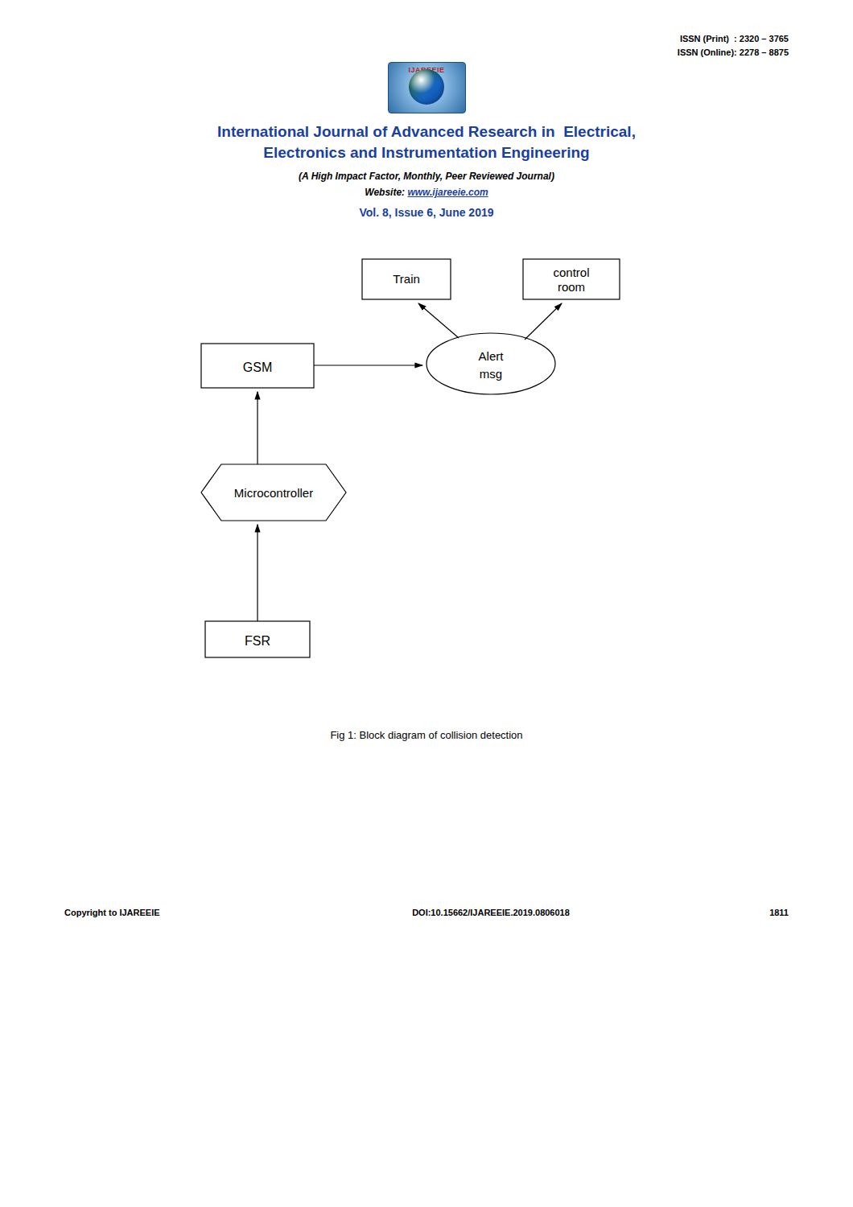ISSN (Print) : 2320 – 3765
ISSN (Online): 2278 – 8875
IJAREEIE
International Journal of Advanced Research in Electrical,
Electronics and Instrumentation Engineering
(A High Impact Factor, Monthly, Peer Reviewed Journal)
Website: www.ijareeie.com
Vol. 8, Issue 6, June 2019
Train control room Alert msg GSM Microcontroller FSR
Fig 1: Block diagram of collision detection
Copyright to IJAREEIE
DOI:10.15662/IJAREEIE.2019.0806018
1811